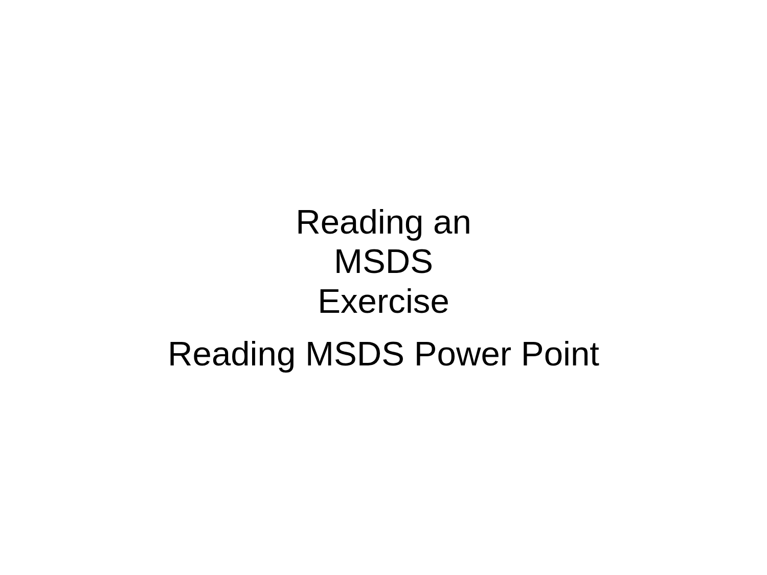Reading an MSDS Exercise
Reading MSDS Power Point